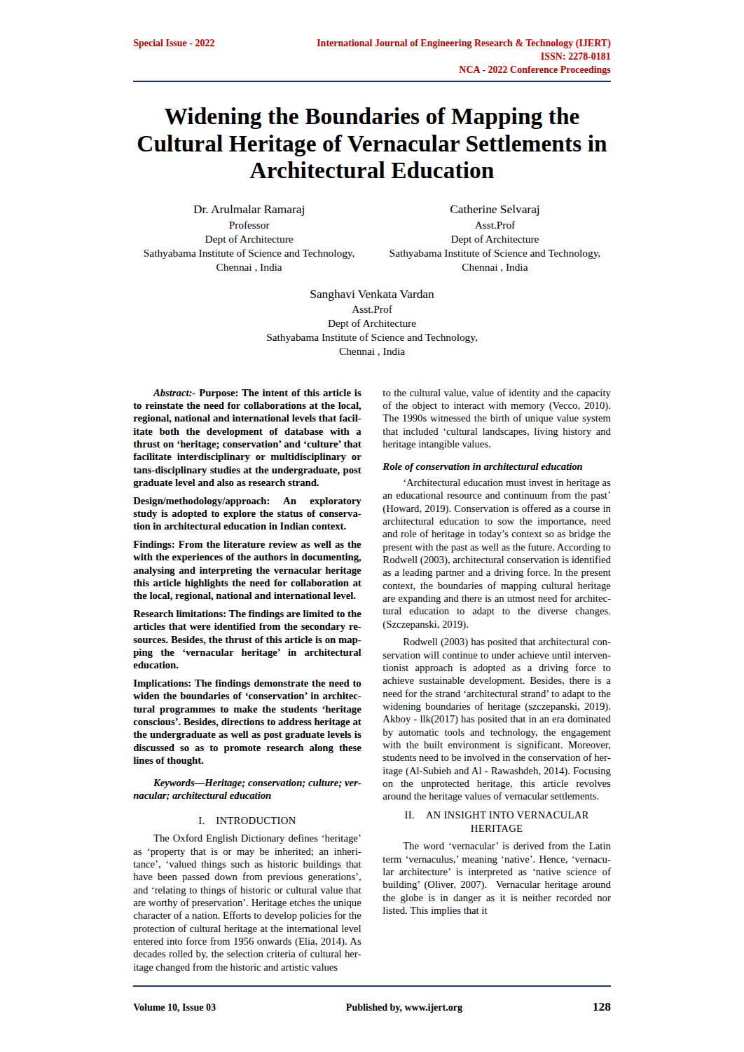Special Issue - 2022
International Journal of Engineering Research & Technology (IJERT)
ISSN: 2278-0181
NCA - 2022 Conference Proceedings
Widening the Boundaries of Mapping the Cultural Heritage of Vernacular Settlements in Architectural Education
Dr. Arulmalar Ramaraj
Professor
Dept of Architecture
Sathyabama Institute of Science and Technology,
Chennai , India
Catherine Selvaraj
Asst.Prof
Dept of Architecture
Sathyabama Institute of Science and Technology,
Chennai , India
Sanghavi Venkata Vardan
Asst.Prof
Dept of Architecture
Sathyabama Institute of Science and Technology,
Chennai , India
Abstract:- Purpose: The intent of this article is to reinstate the need for collaborations at the local, regional, national and international levels that facilitate both the development of database with a thrust on ‘heritage; conservation’ and ‘culture’ that facilitate interdisciplinary or multidisciplinary or tans-disciplinary studies at the undergraduate, post graduate level and also as research strand.
Design/methodology/approach: An exploratory study is adopted to explore the status of conservation in architectural education in Indian context.
Findings: From the literature review as well as the with the experiences of the authors in documenting, analysing and interpreting the vernacular heritage this article highlights the need for collaboration at the local, regional, national and international level.
Research limitations: The findings are limited to the articles that were identified from the secondary resources. Besides, the thrust of this article is on mapping the ‘vernacular heritage’ in architectural education.
Implications: The findings demonstrate the need to widen the boundaries of ‘conservation’ in architectural programmes to make the students ‘heritage conscious’. Besides, directions to address heritage at the undergraduate as well as post graduate levels is discussed so as to promote research along these lines of thought.
Keywords—Heritage; conservation; culture; vernacular; architectural education
I. INTRODUCTION
The Oxford English Dictionary defines ‘heritage’ as ‘property that is or may be inherited; an inheritance’, ‘valued things such as historic buildings that have been passed down from previous generations’, and ‘relating to things of historic or cultural value that are worthy of preservation’. Heritage etches the unique character of a nation. Efforts to develop policies for the protection of cultural heritage at the international level entered into force from 1956 onwards (Elia, 2014). As decades rolled by, the selection criteria of cultural heritage changed from the historic and artistic values
to the cultural value, value of identity and the capacity of the object to interact with memory (Vecco, 2010). The 1990s witnessed the birth of unique value system that included ‘cultural landscapes, living history and heritage intangible values.
Role of conservation in architectural education
‘Architectural education must invest in heritage as an educational resource and continuum from the past’ (Howard, 2019). Conservation is offered as a course in architectural education to sow the importance, need and role of heritage in today’s context so as bridge the present with the past as well as the future. According to Rodwell (2003), architectural conservation is identified as a leading partner and a driving force. In the present context, the boundaries of mapping cultural heritage are expanding and there is an utmost need for architectural education to adapt to the diverse changes. (Szczepanski, 2019).
Rodwell (2003) has posited that architectural conservation will continue to under achieve until interventionist approach is adopted as a driving force to achieve sustainable development. Besides, there is a need for the strand ‘architectural strand’ to adapt to the widening boundaries of heritage (szczepanski, 2019). Akboy - llk(2017) has posited that in an era dominated by automatic tools and technology, the engagement with the built environment is significant. Moreover, students need to be involved in the conservation of heritage (Al-Subieh and Al - Rawashdeh, 2014). Focusing on the unprotected heritage, this article revolves around the heritage values of vernacular settlements.
II. AN INSIGHT INTO VERNACULAR HERITAGE
The word ‘vernacular’ is derived from the Latin term ‘vernaculus,’ meaning ‘native’. Hence, ‘vernacular architecture’ is interpreted as ‘native science of building’ (Oliver, 2007). Vernacular heritage around the globe is in danger as it is neither recorded nor listed. This implies that it
Volume 10, Issue 03
Published by, www.ijert.org
128